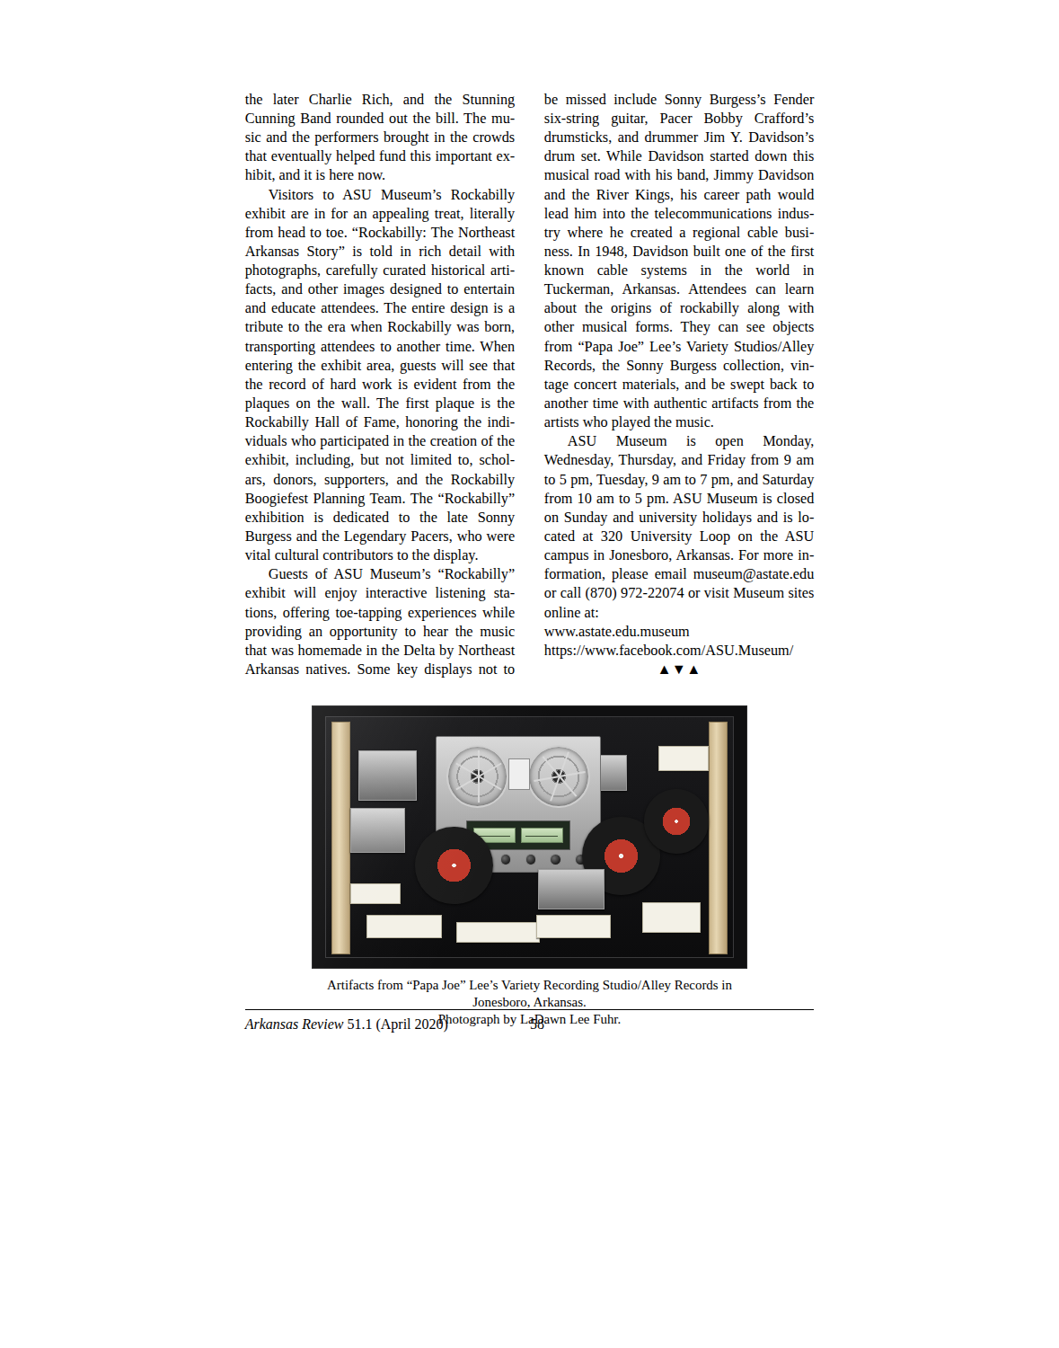the later Charlie Rich, and the Stunning Cunning Band rounded out the bill. The music and the performers brought in the crowds that eventually helped fund this important exhibit, and it is here now.
Visitors to ASU Museum’s Rockabilly exhibit are in for an appealing treat, literally from head to toe. “Rockabilly: The Northeast Arkansas Story” is told in rich detail with photographs, carefully curated historical artifacts, and other images designed to entertain and educate attendees. The entire design is a tribute to the era when Rockabilly was born, transporting attendees to another time. When entering the exhibit area, guests will see that the record of hard work is evident from the plaques on the wall. The first plaque is the Rockabilly Hall of Fame, honoring the individuals who participated in the creation of the exhibit, including, but not limited to, scholars, donors, supporters, and the Rockabilly Boogiefest Planning Team. The “Rockabilly” exhibition is dedicated to the late Sonny Burgess and the Legendary Pacers, who were vital cultural contributors to the display.
Guests of ASU Museum’s “Rockabilly” exhibit will enjoy interactive listening stations, offering toe-tapping experiences while providing an opportunity to hear the music that was homemade in the Delta by Northeast Arkansas natives. Some key displays not to be missed include Sonny Burgess’s Fender six-string guitar, Pacer Bobby Crafford’s drumsticks, and drummer Jim Y. Davidson’s drum set. While Davidson started down this musical road with his band, Jimmy Davidson and the River Kings, his career path would lead him into the telecommunications industry where he created a regional cable business. In 1948, Davidson built one of the first known cable systems in the world in Tuckerman, Arkansas. Attendees can learn about the origins of rockabilly along with other musical forms. They can see objects from “Papa Joe” Lee’s Variety Studios/Alley Records, the Sonny Burgess collection, vintage concert materials, and be swept back to another time with authentic artifacts from the artists who played the music.
ASU Museum is open Monday, Wednesday, Thursday, and Friday from 9 am to 5 pm, Tuesday, 9 am to 7 pm, and Saturday from 10 am to 5 pm. ASU Museum is closed on Sunday and university holidays and is located at 320 University Loop on the ASU campus in Jonesboro, Arkansas. For more information, please email museum@astate.edu or call (870) 972-22074 or visit Museum sites online at:
www.astate.edu.museum
https://www.facebook.com/ASU.Museum/
▲▼▲
Artifacts from “Papa Joe” Lee’s Variety Recording Studio/Alley Records in Jonesboro, Arkansas.
Photograph by LaDawn Lee Fuhr.
Arkansas Review 51.1 (April 2020) 58